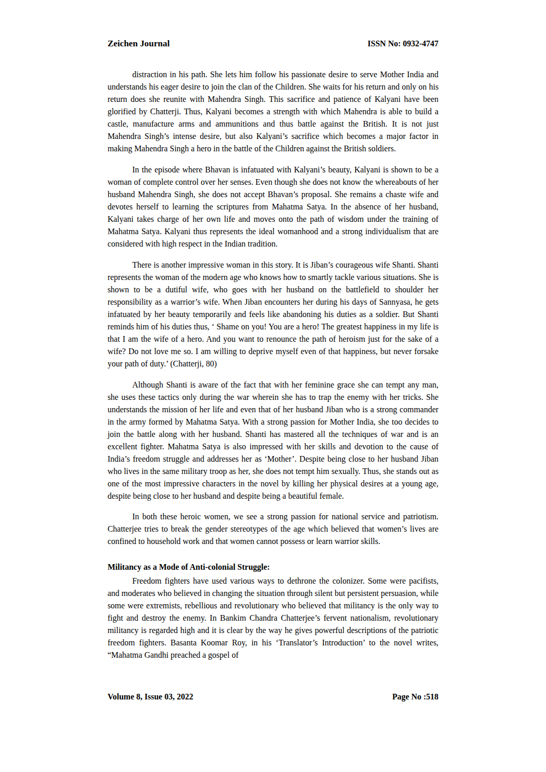Zeichen Journal ISSN No: 0932-4747
distraction in his path. She lets him follow his passionate desire to serve Mother India and understands his eager desire to join the clan of the Children. She waits for his return and only on his return does she reunite with Mahendra Singh. This sacrifice and patience of Kalyani have been glorified by Chatterji. Thus, Kalyani becomes a strength with which Mahendra is able to build a castle, manufacture arms and ammunitions and thus battle against the British. It is not just Mahendra Singh’s intense desire, but also Kalyani’s sacrifice which becomes a major factor in making Mahendra Singh a hero in the battle of the Children against the British soldiers.
In the episode where Bhavan is infatuated with Kalyani’s beauty, Kalyani is shown to be a woman of complete control over her senses. Even though she does not know the whereabouts of her husband Mahendra Singh, she does not accept Bhavan’s proposal. She remains a chaste wife and devotes herself to learning the scriptures from Mahatma Satya. In the absence of her husband, Kalyani takes charge of her own life and moves onto the path of wisdom under the training of Mahatma Satya. Kalyani thus represents the ideal womanhood and a strong individualism that are considered with high respect in the Indian tradition.
There is another impressive woman in this story. It is Jiban’s courageous wife Shanti. Shanti represents the woman of the modern age who knows how to smartly tackle various situations. She is shown to be a dutiful wife, who goes with her husband on the battlefield to shoulder her responsibility as a warrior’s wife. When Jiban encounters her during his days of Sannyasa, he gets infatuated by her beauty temporarily and feels like abandoning his duties as a soldier. But Shanti reminds him of his duties thus, ‘ Shame on you! You are a hero! The greatest happiness in my life is that I am the wife of a hero. And you want to renounce the path of heroism just for the sake of a wife? Do not love me so. I am willing to deprive myself even of that happiness, but never forsake your path of duty.’ (Chatterji, 80)
Although Shanti is aware of the fact that with her feminine grace she can tempt any man, she uses these tactics only during the war wherein she has to trap the enemy with her tricks. She understands the mission of her life and even that of her husband Jiban who is a strong commander in the army formed by Mahatma Satya. With a strong passion for Mother India, she too decides to join the battle along with her husband. Shanti has mastered all the techniques of war and is an excellent fighter. Mahatma Satya is also impressed with her skills and devotion to the cause of India’s freedom struggle and addresses her as ‘Mother’. Despite being close to her husband Jiban who lives in the same military troop as her, she does not tempt him sexually. Thus, she stands out as one of the most impressive characters in the novel by killing her physical desires at a young age, despite being close to her husband and despite being a beautiful female.
In both these heroic women, we see a strong passion for national service and patriotism. Chatterjee tries to break the gender stereotypes of the age which believed that women’s lives are confined to household work and that women cannot possess or learn warrior skills.
Militancy as a Mode of Anti-colonial Struggle:
Freedom fighters have used various ways to dethrone the colonizer. Some were pacifists, and moderates who believed in changing the situation through silent but persistent persuasion, while some were extremists, rebellious and revolutionary who believed that militancy is the only way to fight and destroy the enemy. In Bankim Chandra Chatterjee’s fervent nationalism, revolutionary militancy is regarded high and it is clear by the way he gives powerful descriptions of the patriotic freedom fighters. Basanta Koomar Roy, in his ‘Translator’s Introduction’ to the novel writes, “Mahatma Gandhi preached a gospel of
Volume 8, Issue 03, 2022 Page No :518